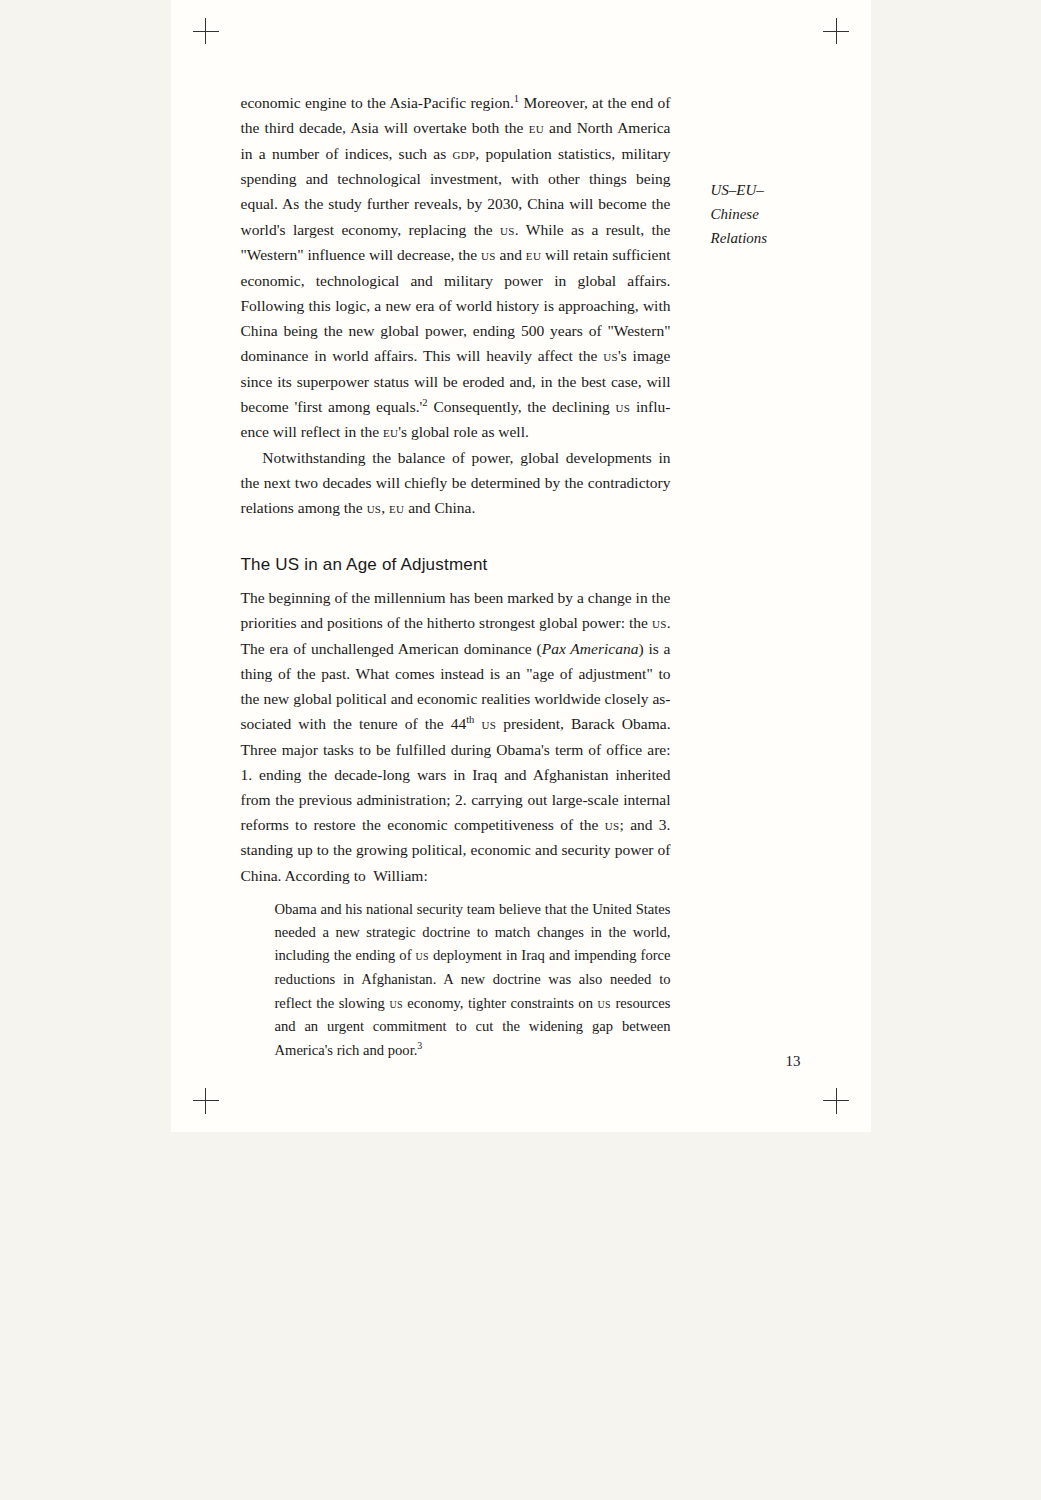US–EU–
Chinese
Relations
economic engine to the Asia-Pacific region.1 Moreover, at the end of the third decade, Asia will overtake both the eu and North America in a number of indices, such as gdp, population statistics, military spending and technological investment, with other things being equal. As the study further reveals, by 2030, China will become the world's largest economy, replacing the us. While as a result, the "Western" influence will decrease, the us and eu will retain sufficient economic, technological and military power in global affairs. Following this logic, a new era of world history is approaching, with China being the new global power, ending 500 years of "Western" dominance in world affairs. This will heavily affect the us's image since its superpower status will be eroded and, in the best case, will become 'first among equals.'2 Consequently, the declining us influence will reflect in the eu's global role as well.
Notwithstanding the balance of power, global developments in the next two decades will chiefly be determined by the contradictory relations among the us, eu and China.
The US in an Age of Adjustment
The beginning of the millennium has been marked by a change in the priorities and positions of the hitherto strongest global power: the us. The era of unchallenged American dominance (Pax Americana) is a thing of the past. What comes instead is an "age of adjustment" to the new global political and economic realities worldwide closely associated with the tenure of the 44th us president, Barack Obama. Three major tasks to be fulfilled during Obama's term of office are: 1. ending the decade-long wars in Iraq and Afghanistan inherited from the previous administration; 2. carrying out large-scale internal reforms to restore the economic competitiveness of the us; and 3. standing up to the growing political, economic and security power of China. According to William:
Obama and his national security team believe that the United States needed a new strategic doctrine to match changes in the world, including the ending of us deployment in Iraq and impending force reductions in Afghanistan. A new doctrine was also needed to reflect the slowing us economy, tighter constraints on us resources and an urgent commitment to cut the widening gap between America's rich and poor.3
13